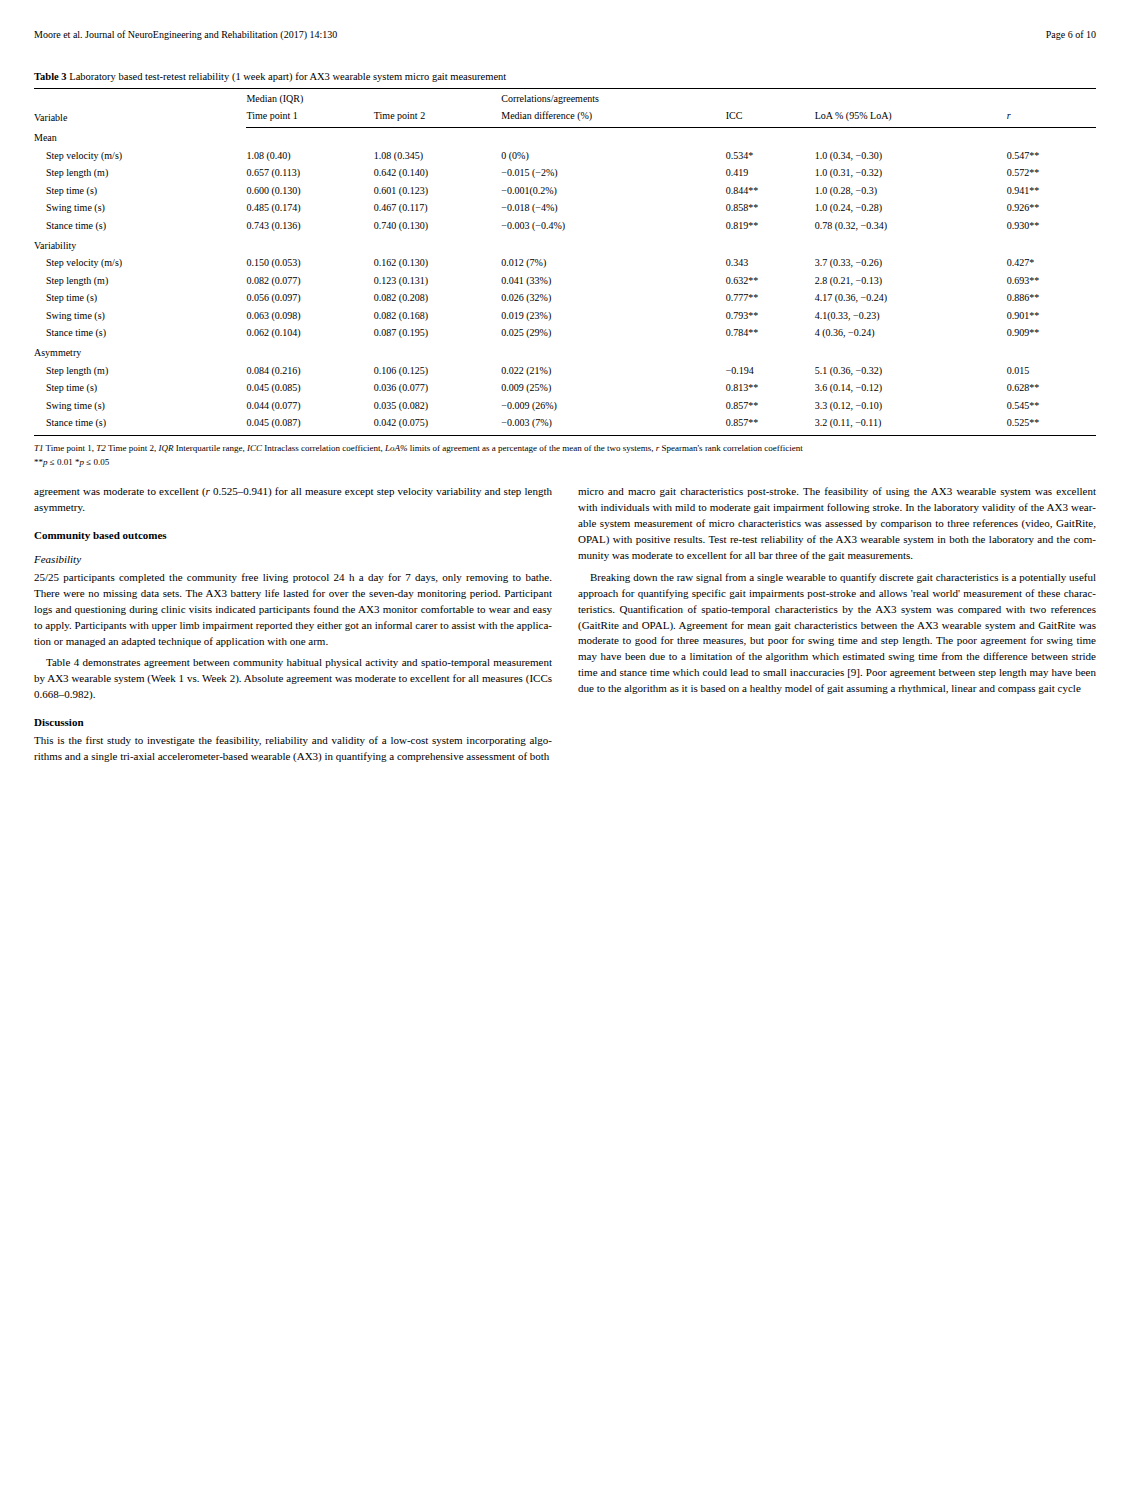Moore et al. Journal of NeuroEngineering and Rehabilitation (2017) 14:130
Page 6 of 10
Table 3 Laboratory based test-retest reliability (1 week apart) for AX3 wearable system micro gait measurement
| Variable | Median (IQR) | Correlations/agreements |
| --- | --- | --- |
| Time point 1 | Time point 2 | Median difference (%) | ICC | LoA % (95% LoA) | r |
| Mean | | | | | | |
| Step velocity (m/s) | 1.08 (0.40) | 1.08 (0.345) | 0 (0%) | 0.534* | 1.0 (0.34, −0.30) | 0.547** |
| Step length (m) | 0.657 (0.113) | 0.642 (0.140) | −0.015 (−2%) | 0.419 | 1.0 (0.31, −0.32) | 0.572** |
| Step time (s) | 0.600 (0.130) | 0.601 (0.123) | −0.001(0.2%) | 0.844** | 1.0 (0.28, −0.3) | 0.941** |
| Swing time (s) | 0.485 (0.174) | 0.467 (0.117) | −0.018 (−4%) | 0.858** | 1.0 (0.24, −0.28) | 0.926** |
| Stance time (s) | 0.743 (0.136) | 0.740 (0.130) | −0.003 (−0.4%) | 0.819** | 0.78 (0.32, −0.34) | 0.930** |
| Variability | | | | | | |
| Step velocity (m/s) | 0.150 (0.053) | 0.162 (0.130) | 0.012 (7%) | 0.343 | 3.7 (0.33, −0.26) | 0.427* |
| Step length (m) | 0.082 (0.077) | 0.123 (0.131) | 0.041 (33%) | 0.632** | 2.8 (0.21, −0.13) | 0.693** |
| Step time (s) | 0.056 (0.097) | 0.082 (0.208) | 0.026 (32%) | 0.777** | 4.17 (0.36, −0.24) | 0.886** |
| Swing time (s) | 0.063 (0.098) | 0.082 (0.168) | 0.019 (23%) | 0.793** | 4.1(0.33, −0.23) | 0.901** |
| Stance time (s) | 0.062 (0.104) | 0.087 (0.195) | 0.025 (29%) | 0.784** | 4 (0.36, −0.24) | 0.909** |
| Asymmetry | | | | | | |
| Step length (m) | 0.084 (0.216) | 0.106 (0.125) | 0.022 (21%) | −0.194 | 5.1 (0.36, −0.32) | 0.015 |
| Step time (s) | 0.045 (0.085) | 0.036 (0.077) | 0.009 (25%) | 0.813** | 3.6 (0.14, −0.12) | 0.628** |
| Swing time (s) | 0.044 (0.077) | 0.035 (0.082) | −0.009 (26%) | 0.857** | 3.3 (0.12, −0.10) | 0.545** |
| Stance time (s) | 0.045 (0.087) | 0.042 (0.075) | −0.003 (7%) | 0.857** | 3.2 (0.11, −0.11) | 0.525** |
T1 Time point 1, T2 Time point 2, IQR Interquartile range, ICC Intraclass correlation coefficient, LoA% limits of agreement as a percentage of the mean of the two systems, r Spearman's rank correlation coefficient
**p ≤ 0.01 *p ≤ 0.05
agreement was moderate to excellent (r 0.525–0.941) for all measure except step velocity variability and step length asymmetry.
Community based outcomes
Feasibility
25/25 participants completed the community free living protocol 24 h a day for 7 days, only removing to bathe. There were no missing data sets. The AX3 battery life lasted for over the seven-day monitoring period. Participant logs and questioning during clinic visits indicated participants found the AX3 monitor comfortable to wear and easy to apply. Participants with upper limb impairment reported they either got an informal carer to assist with the application or managed an adapted technique of application with one arm.
Table 4 demonstrates agreement between community habitual physical activity and spatio-temporal measurement by AX3 wearable system (Week 1 vs. Week 2). Absolute agreement was moderate to excellent for all measures (ICCs 0.668–0.982).
Discussion
This is the first study to investigate the feasibility, reliability and validity of a low-cost system incorporating algorithms and a single tri-axial accelerometer-based wearable (AX3) in quantifying a comprehensive assessment of both
micro and macro gait characteristics post-stroke. The feasibility of using the AX3 wearable system was excellent with individuals with mild to moderate gait impairment following stroke. In the laboratory validity of the AX3 wearable system measurement of micro characteristics was assessed by comparison to three references (video, GaitRite, OPAL) with positive results. Test re-test reliability of the AX3 wearable system in both the laboratory and the community was moderate to excellent for all bar three of the gait measurements.
Breaking down the raw signal from a single wearable to quantify discrete gait characteristics is a potentially useful approach for quantifying specific gait impairments post-stroke and allows 'real world' measurement of these characteristics. Quantification of spatio-temporal characteristics by the AX3 system was compared with two references (GaitRite and OPAL). Agreement for mean gait characteristics between the AX3 wearable system and GaitRite was moderate to good for three measures, but poor for swing time and step length. The poor agreement for swing time may have been due to a limitation of the algorithm which estimated swing time from the difference between stride time and stance time which could lead to small inaccuracies [9]. Poor agreement between step length may have been due to the algorithm as it is based on a healthy model of gait assuming a rhythmical, linear and compass gait cycle